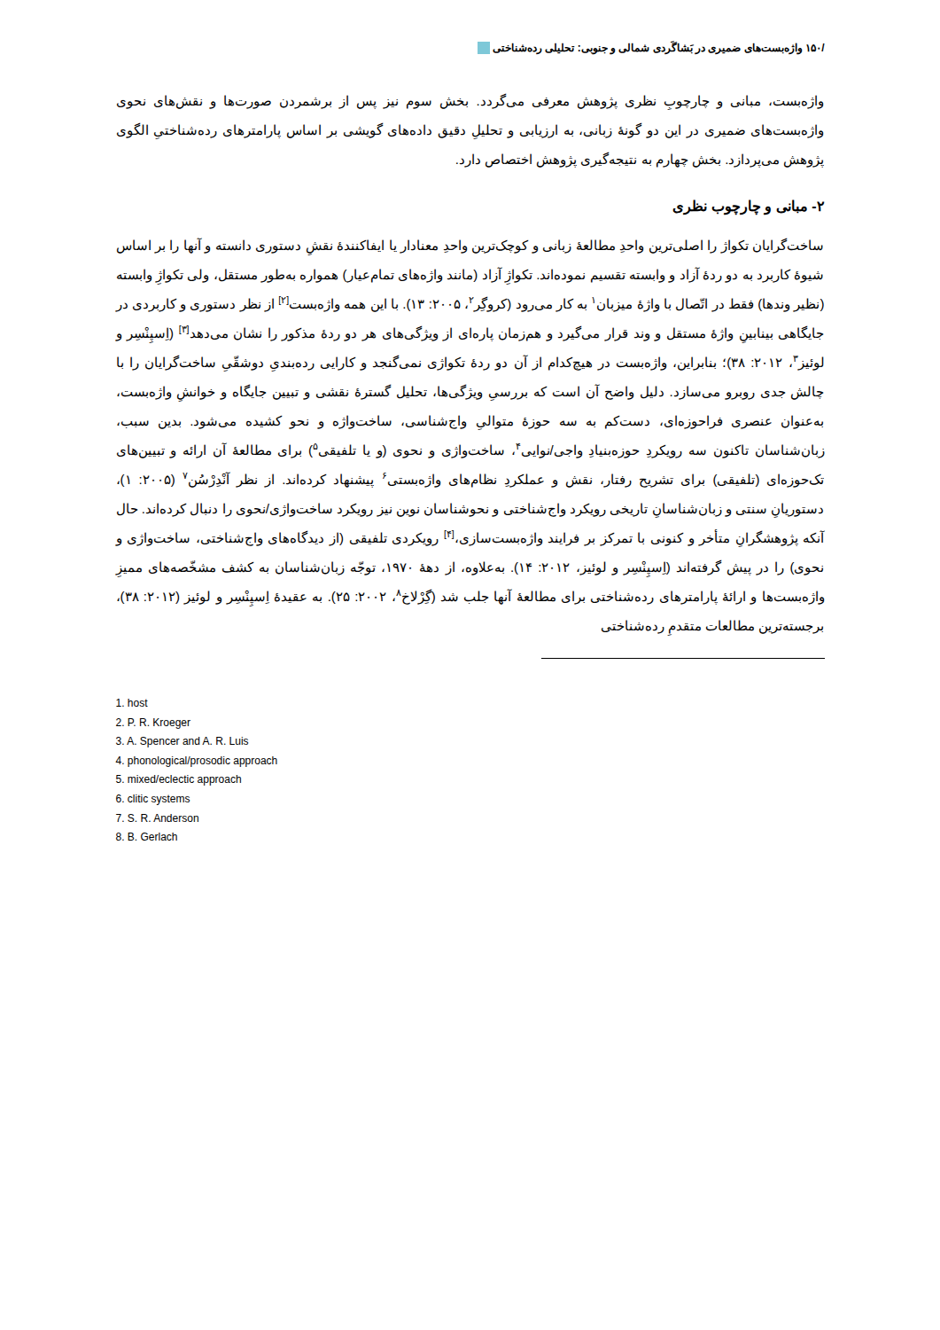/۱۵۰ واژه‌بست‌های ضمیری در بَشاگَردی شمالی و جنوبی: تحلیلی رده‌شناختی
واژه‌بست، مبانی و چارچوبِ نظری پژوهش معرفی می‌گردد. بخش سوم نیز پس از برشمردن صورت‌ها و نقش‌های نحوی واژه‌بست‌های ضمیری در این دو گونهٔ زبانی، به ارزیابی و تحلیلِ دقیق داده‌های گویشی بر اساس پارامترهای رده‌شناختیِ الگوی پژوهش می‌پردازد. بخش چهارم به نتیجه‌گیری پژوهش اختصاص دارد.
۲- مبانی و چارچوب نظری
ساخت‌گرایان تکواژ را اصلی‌ترین واحدِ مطالعهٔ زبانی و کوچک‌ترین واحدِ معنادار یا ایفاکنندهٔ نقشِ دستوری دانسته و آنها را بر اساس شیوهٔ کاربرد به دو ردهٔ آزاد و وابسته تقسیم نموده‌اند. تکواژِ آزاد (مانند واژه‌های تمام‌عیار) همواره به‌طور مستقل، ولی تکواژِ وابسته (نظیر وندها) فقط در اتّصال با واژهٔ میزبان۱ به کار می‌رود (کروگِر۲، ۲۰۰۵: ۱۳). با این همه واژه‌بست[۲] از نظر دستوری و کاربردی در جایگاهی بینابینِ واژهٔ مستقل و وند قرار می‌گیرد و هم‌زمان پاره‌ای از ویژگی‌های هر دو ردهٔ مذکور را نشان می‌دهد[۳] (اِسپِنْسِر و لوئیز۳، ۲۰۱۲: ۳۸)؛ بنابراین، واژه‌بست در هیچ‌کدام از آن دو ردهٔ تکواژی نمی‌گنجد و کارایی رده‌بندیِ دوشقّیِ ساخت‌گرایان را با چالش جدی روبرو می‌سازد. دلیل واضح آن است که بررسیِ ویژگی‌ها، تحلیل گسترهٔ نقشی و تبیین جایگاه و خوانشِ واژه‌بست، به‌عنوان عنصری فراحوزه‌ای، دست‌کم به سه حوزهٔ متوالیِ واج‌شناسی، ساخت‌واژه و نحو کشیده می‌شود. بدین سبب، زبان‌شناسان تاکنون سه رویکردِ حوزه‌بنیادِ واجی/نوایی۴، ساخت‌واژی و نحوی (و یا تلفیقی۵) برای مطالعهٔ آن ارائه و تبیین‌های تک‌حوزه‌ای (تلفیقی) برای تشریح رفتار، نقش و عملکردِ نظام‌های واژه‌بستی۶ پیشنهاد کرده‌اند. از نظر آنْدِرْسُن۷ (۲۰۰۵: ۱)، دستوریانِ سنتی و زبان‌شناسانِ تاریخی رویکرد واج‌شناختی و نحوشناسان نوین نیز رویکرد ساخت‌واژی/نحوی را دنبال کرده‌اند. حال آنکه پژوهشگرانِ متأخر و کنونی با تمرکز بر فرایند واژه‌بست‌سازی،[۴] رویکردی تلفیقی (از دیدگاه‌های واج‌شناختی، ساخت‌واژی و نحوی) را در پیش گرفته‌اند (اِسپِنْسِر و لوئیز، ۲۰۱۲: ۱۴). به‌علاوه، از دههٔ ۱۹۷۰، توجّه زبان‌شناسان به کشف مشخّصه‌های ممیزِ واژه‌بست‌ها و ارائهٔ پارامترهای رده‌شناختی برای مطالعهٔ آنها جلب شد (گِرْلاخ۸، ۲۰۰۲: ۲۵). به عقیدهٔ اِسپِنْسِر و لوئیز (۲۰۱۲: ۳۸)، برجسته‌ترین مطالعات متقدمِ رده‌شناختی
1. host
2. P. R. Kroeger
3. A. Spencer and A. R. Luis
4. phonological/prosodic approach
5. mixed/eclectic approach
6. clitic systems
7. S. R. Anderson
8. B. Gerlach